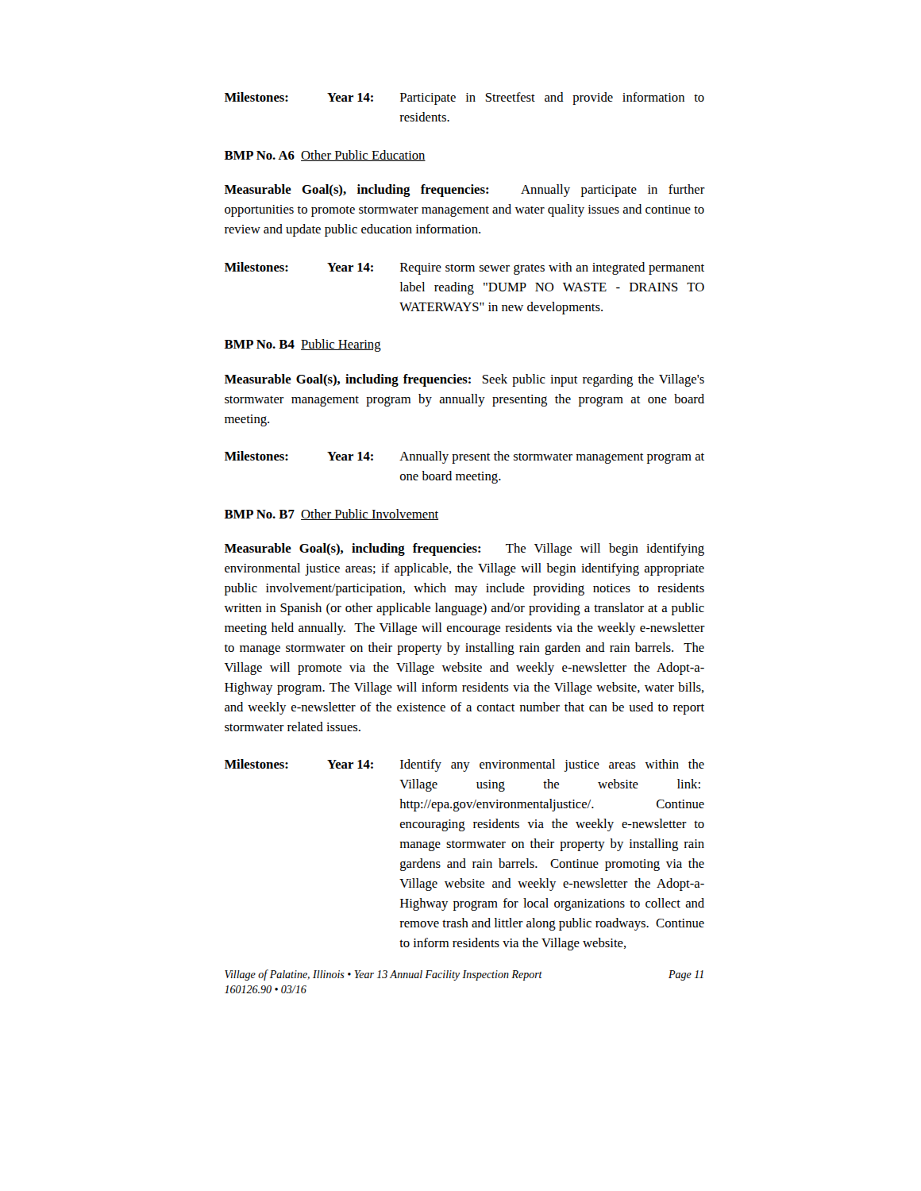Milestones:
Year 14:
Participate in Streetfest and provide information to residents.
BMP No. A6 Other Public Education
Measurable Goal(s), including frequencies: Annually participate in further opportunities to promote stormwater management and water quality issues and continue to review and update public education information.
Milestones:
Year 14:
Require storm sewer grates with an integrated permanent label reading "DUMP NO WASTE - DRAINS TO WATERWAYS" in new developments.
BMP No. B4 Public Hearing
Measurable Goal(s), including frequencies: Seek public input regarding the Village's stormwater management program by annually presenting the program at one board meeting.
Milestones:
Year 14:
Annually present the stormwater management program at one board meeting.
BMP No. B7 Other Public Involvement
Measurable Goal(s), including frequencies: The Village will begin identifying environmental justice areas; if applicable, the Village will begin identifying appropriate public involvement/participation, which may include providing notices to residents written in Spanish (or other applicable language) and/or providing a translator at a public meeting held annually. The Village will encourage residents via the weekly e-newsletter to manage stormwater on their property by installing rain garden and rain barrels. The Village will promote via the Village website and weekly e-newsletter the Adopt-a-Highway program. The Village will inform residents via the Village website, water bills, and weekly e-newsletter of the existence of a contact number that can be used to report stormwater related issues.
Milestones:
Year 14:
Identify any environmental justice areas within the Village using the website link: http://epa.gov/environmentaljustice/. Continue encouraging residents via the weekly e-newsletter to manage stormwater on their property by installing rain gardens and rain barrels. Continue promoting via the Village website and weekly e-newsletter the Adopt-a-Highway program for local organizations to collect and remove trash and littler along public roadways. Continue to inform residents via the Village website,
Village of Palatine, Illinois • Year 13 Annual Facility Inspection Report
160126.90 • 03/16
Page 11